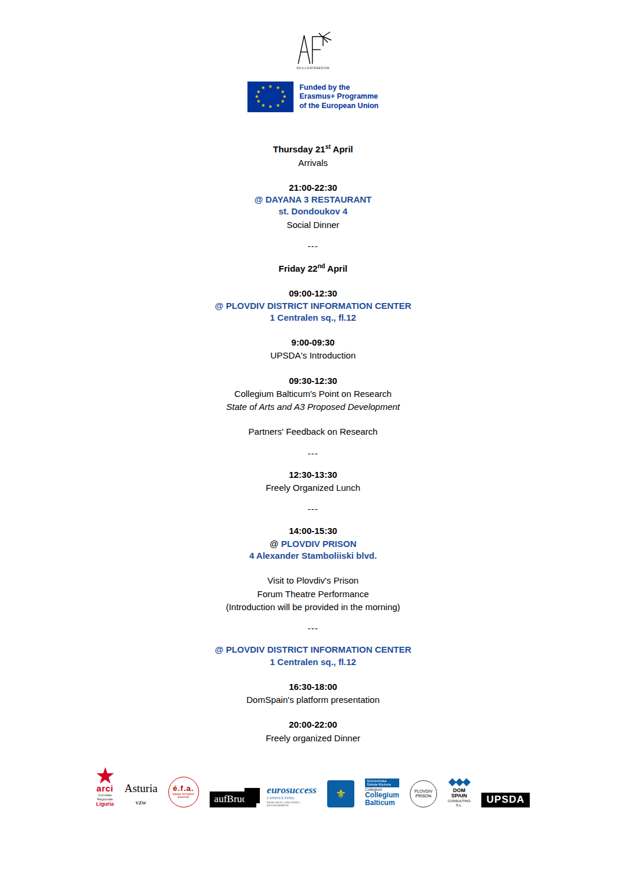SKILLS4FREEDOM
★ ★ ★ ★ ★ ★ ★ ★ ★ ★ ★ ★
Funded by the
Erasmus+ Programme
of the European Union
Thursday 21st April
Arrivals
21:00-22:30
@ DAYANA 3 RESTAURANT
st. Dondoukov 4
Social Dinner
---
Friday 22nd April
09:00-12:30
@ PLOVDIV DISTRICT INFORMATION CENTER
1 Centralen sq., fl.12
9:00-09:30
UPSDA's Introduction
09:30-12:30
Collegium Balticum's Point on Research
State of Arts and A3 Proposed Development
Partners' Feedback on Research
---
12:30-13:30
Freely Organized Lunch
---
14:00-15:30
@ PLOVDIV PRISON
4 Alexander Stamboliiski blvd.
Visit to Plovdiv's Prison
Forum Theatre Performance
(Introduction will be provided in the morning)
---
@ PLOVDIV DISTRICT INFORMATION CENTER
1 Centralen sq., fl.12
16:30-18:00
DomSpain's platform presentation
20:00-22:00
Freely organized Dinner
★
arci
Comitato Regionale
Liguria
Asturia vzw
é.f.a.
équipe formation associati
aufBruch
eurosuccess
CONSULTING
RESEARCH | CREATION | DEVELOPMENT
⚜
Szczecińska Szkoła Wyższa
Collegium
Collegium Balticum
PLOVDIV
PRISON
◆◆◆
DOM SPAIN
CONSULTING S.L.
UPSDA